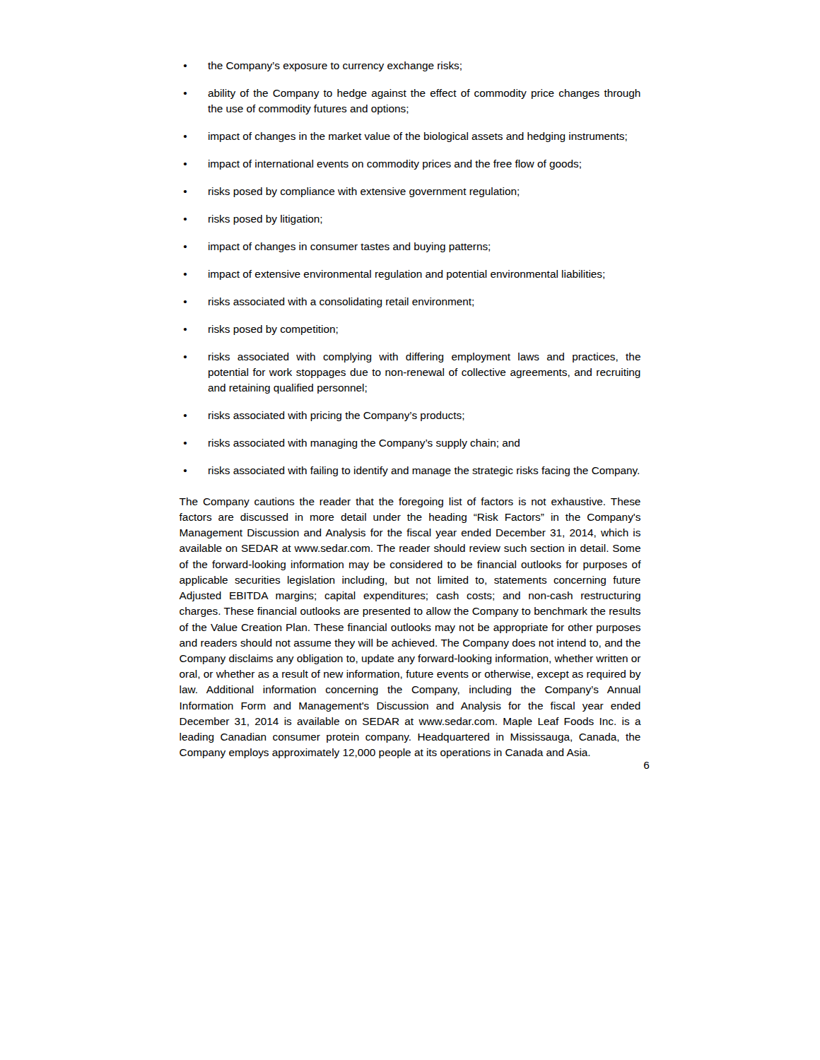the Company’s exposure to currency exchange risks;
ability of the Company to hedge against the effect of commodity price changes through the use of commodity futures and options;
impact of changes in the market value of the biological assets and hedging instruments;
impact of international events on commodity prices and the free flow of goods;
risks posed by compliance with extensive government regulation;
risks posed by litigation;
impact of changes in consumer tastes and buying patterns;
impact of extensive environmental regulation and potential environmental liabilities;
risks associated with a consolidating retail environment;
risks posed by competition;
risks associated with complying with differing employment laws and practices, the potential for work stoppages due to non-renewal of collective agreements, and recruiting and retaining qualified personnel;
risks associated with pricing the Company’s products;
risks associated with managing the Company’s supply chain; and
risks associated with failing to identify and manage the strategic risks facing the Company.
The Company cautions the reader that the foregoing list of factors is not exhaustive. These factors are discussed in more detail under the heading “Risk Factors” in the Company's Management Discussion and Analysis for the fiscal year ended December 31, 2014, which is available on SEDAR at www.sedar.com. The reader should review such section in detail. Some of the forward-looking information may be considered to be financial outlooks for purposes of applicable securities legislation including, but not limited to, statements concerning future Adjusted EBITDA margins; capital expenditures; cash costs; and non-cash restructuring charges. These financial outlooks are presented to allow the Company to benchmark the results of the Value Creation Plan. These financial outlooks may not be appropriate for other purposes and readers should not assume they will be achieved. The Company does not intend to, and the Company disclaims any obligation to, update any forward-looking information, whether written or oral, or whether as a result of new information, future events or otherwise, except as required by law. Additional information concerning the Company, including the Company’s Annual Information Form and Management's Discussion and Analysis for the fiscal year ended December 31, 2014 is available on SEDAR at www.sedar.com. Maple Leaf Foods Inc. is a leading Canadian consumer protein company. Headquartered in Mississauga, Canada, the Company employs approximately 12,000 people at its operations in Canada and Asia.
6